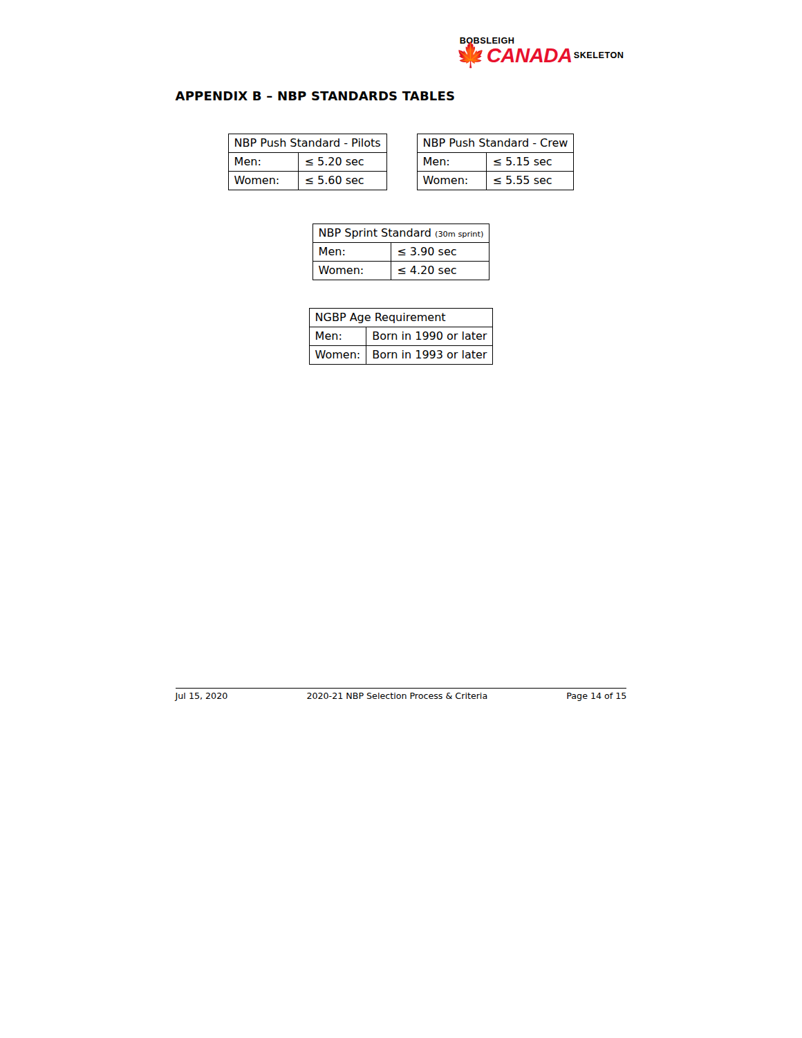BOBSLEIGH 🍁CANADA SKELETON
APPENDIX B – NBP STANDARDS TABLES
| NBP Push Standard - Pilots | | NBP Push Standard - Crew |
| Men: | ≤ 5.20 sec | | Men: | ≤ 5.15 sec |
| Women: | ≤ 5.60 sec | | Women: | ≤ 5.55 sec |
| NBP Sprint Standard (30m sprint) |
| Men: | ≤ 3.90 sec |
| Women: | ≤ 4.20 sec |
| NGBP Age Requirement |
| Men: | Born in 1990 or later |
| Women: | Born in 1993 or later |
Jul 15, 2020 2020-21 NBP Selection Process & Criteria Page 14 of 15